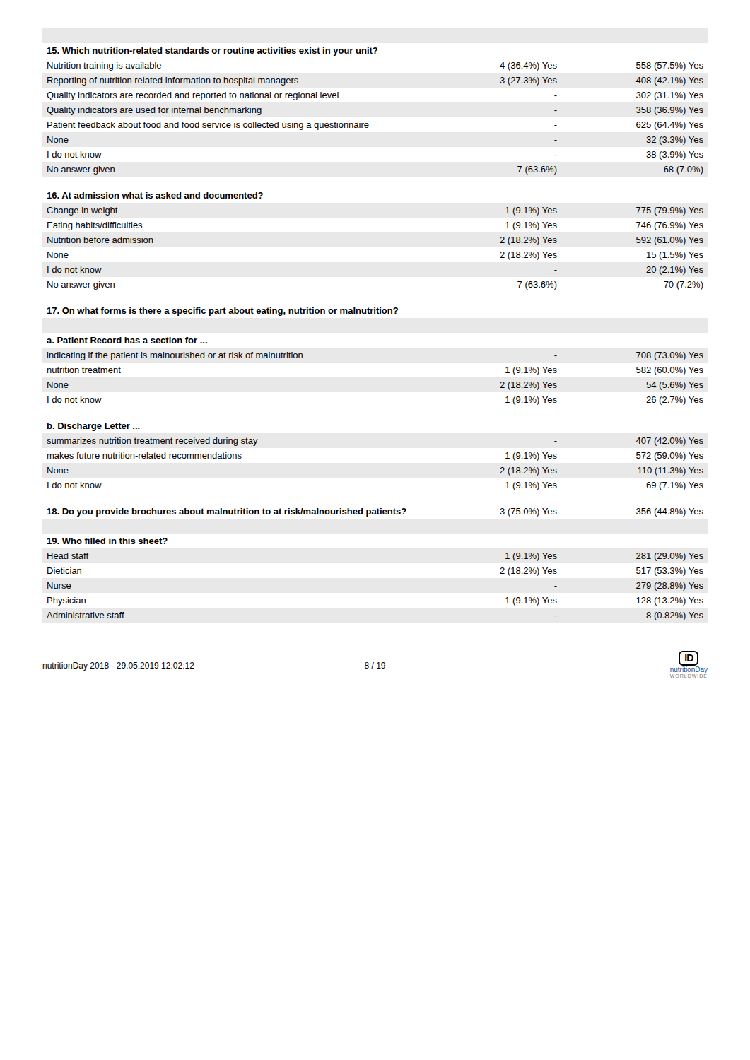| 15. Which nutrition-related standards or routine activities exist in your unit? | | |
| Nutrition training is available | 4 (36.4%) Yes | 558 (57.5%) Yes |
| Reporting of nutrition related information to hospital managers | 3 (27.3%) Yes | 408 (42.1%) Yes |
| Quality indicators are recorded and reported to national or regional level | - | 302 (31.1%) Yes |
| Quality indicators are used for internal benchmarking | - | 358 (36.9%) Yes |
| Patient feedback about food and food service is collected using a questionnaire | - | 625 (64.4%) Yes |
| None | - | 32 (3.3%) Yes |
| I do not know | - | 38 (3.9%) Yes |
| No answer given | 7 (63.6%) | 68 (7.0%) |
| 16. At admission what is asked and documented? | | |
| Change in weight | 1 (9.1%) Yes | 775 (79.9%) Yes |
| Eating habits/difficulties | 1 (9.1%) Yes | 746 (76.9%) Yes |
| Nutrition before admission | 2 (18.2%) Yes | 592 (61.0%) Yes |
| None | 2 (18.2%) Yes | 15 (1.5%) Yes |
| I do not know | - | 20 (2.1%) Yes |
| No answer given | 7 (63.6%) | 70 (7.2%) |
| 17. On what forms is there a specific part about eating, nutrition or malnutrition? | | |
| a. Patient Record has a section for ... | | |
| indicating if the patient is malnourished or at risk of malnutrition | - | 708 (73.0%) Yes |
| nutrition treatment | 1 (9.1%) Yes | 582 (60.0%) Yes |
| None | 2 (18.2%) Yes | 54 (5.6%) Yes |
| I do not know | 1 (9.1%) Yes | 26 (2.7%) Yes |
| b. Discharge Letter ... | | |
| summarizes nutrition treatment received during stay | - | 407 (42.0%) Yes |
| makes future nutrition-related recommendations | 1 (9.1%) Yes | 572 (59.0%) Yes |
| None | 2 (18.2%) Yes | 110 (11.3%) Yes |
| I do not know | 1 (9.1%) Yes | 69 (7.1%) Yes |
| 18. Do you provide brochures about malnutrition to at risk/malnourished patients? | 3 (75.0%) Yes | 356 (44.8%) Yes |
| 19. Who filled in this sheet? | | |
| Head staff | 1 (9.1%) Yes | 281 (29.0%) Yes |
| Dietician | 2 (18.2%) Yes | 517 (53.3%) Yes |
| Nurse | - | 279 (28.8%) Yes |
| Physician | 1 (9.1%) Yes | 128 (13.2%) Yes |
| Administrative staff | - | 8 (0.82%) Yes |
nutritionDay 2018 - 29.05.2019 12:02:12
8 / 19
ID
nutritionDay
WORLDWIDE